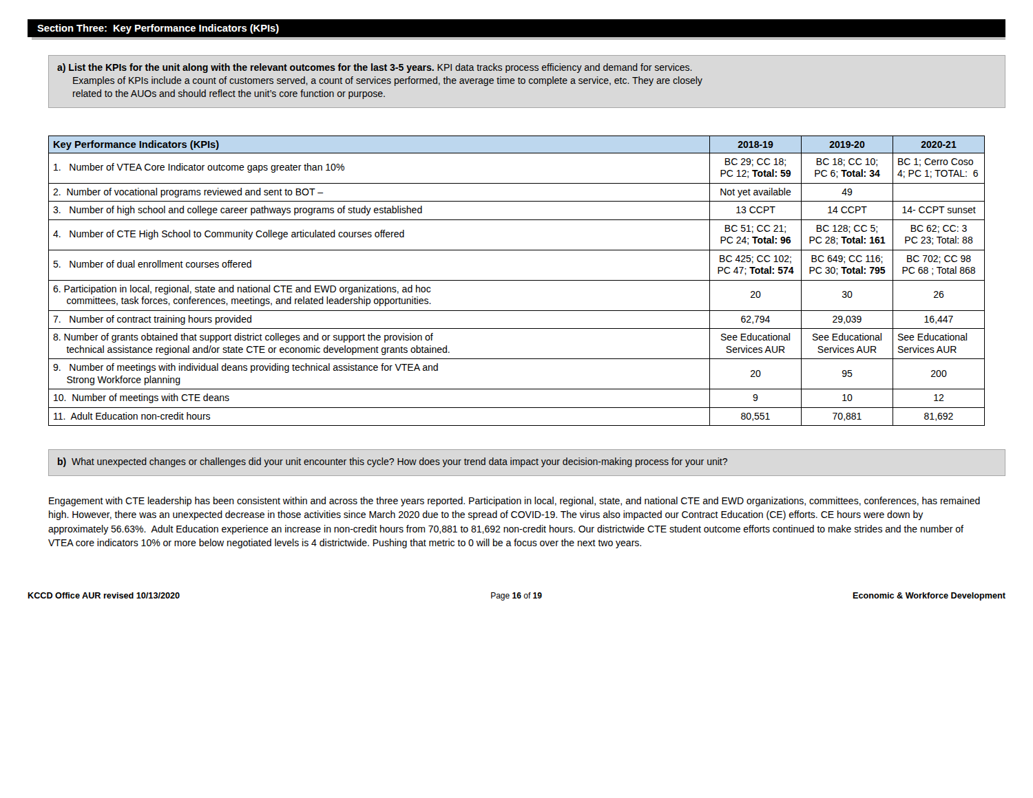Section Three: Key Performance Indicators (KPIs)
a) List the KPIs for the unit along with the relevant outcomes for the last 3-5 years. KPI data tracks process efficiency and demand for services. Examples of KPIs include a count of customers served, a count of services performed, the average time to complete a service, etc. They are closely related to the AUOs and should reflect the unit’s core function or purpose.
| Key Performance Indicators (KPIs) | 2018-19 | 2019-20 | 2020-21 |
| --- | --- | --- | --- |
| 1. Number of VTEA Core Indicator outcome gaps greater than 10% | BC 29; CC 18; PC 12; Total: 59 | BC 18; CC 10; PC 6; Total: 34 | BC 1; Cerro Coso 4; PC 1; TOTAL: 6 |
| 2. Number of vocational programs reviewed and sent to BOT – | Not yet available | 49 | |
| 3. Number of high school and college career pathways programs of study established | 13 CCPT | 14 CCPT | 14- CCPT sunset |
| 4. Number of CTE High School to Community College articulated courses offered | BC 51; CC 21; PC 24; Total: 96 | BC 128; CC 5; PC 28; Total: 161 | BC 62; CC: 3 PC 23; Total: 88 |
| 5. Number of dual enrollment courses offered | BC 425; CC 102; PC 47; Total: 574 | BC 649; CC 116; PC 30; Total: 795 | BC 702; CC 98 PC 68 ; Total 868 |
| 6. Participation in local, regional, state and national CTE and EWD organizations, ad hoc committees, task forces, conferences, meetings, and related leadership opportunities. | 20 | 30 | 26 |
| 7. Number of contract training hours provided | 62,794 | 29,039 | 16,447 |
| 8. Number of grants obtained that support district colleges and or support the provision of technical assistance regional and/or state CTE or economic development grants obtained. | See Educational Services AUR | See Educational Services AUR | See Educational Services AUR |
| 9. Number of meetings with individual deans providing technical assistance for VTEA and Strong Workforce planning | 20 | 95 | 200 |
| 10. Number of meetings with CTE deans | 9 | 10 | 12 |
| 11. Adult Education non-credit hours | 80,551 | 70,881 | 81,692 |
b) What unexpected changes or challenges did your unit encounter this cycle? How does your trend data impact your decision-making process for your unit?
Engagement with CTE leadership has been consistent within and across the three years reported. Participation in local, regional, state, and national CTE and EWD organizations, committees, conferences, has remained high. However, there was an unexpected decrease in those activities since March 2020 due to the spread of COVID-19. The virus also impacted our Contract Education (CE) efforts. CE hours were down by approximately 56.63%. Adult Education experience an increase in non-credit hours from 70,881 to 81,692 non-credit hours. Our districtwide CTE student outcome efforts continued to make strides and the number of VTEA core indicators 10% or more below negotiated levels is 4 districtwide. Pushing that metric to 0 will be a focus over the next two years.
KCCD Office AUR revised 10/13/2020
Page 16 of 19
Economic & Workforce Development